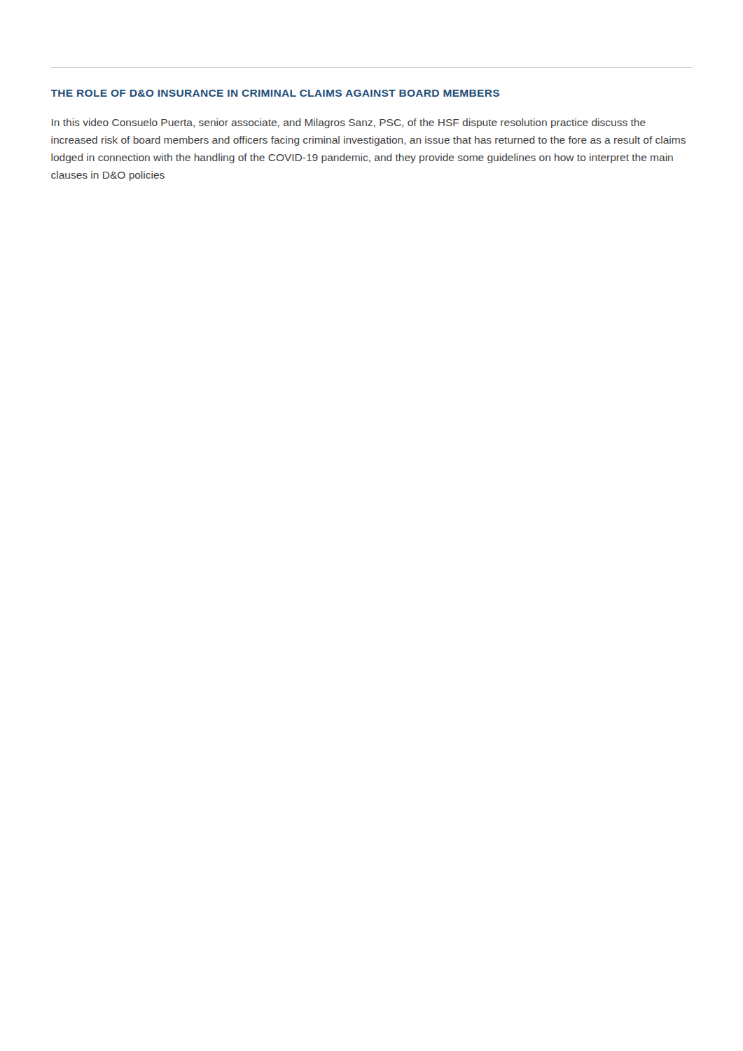The role of D&O insurance in criminal claims against board members
In this video Consuelo Puerta, senior associate, and Milagros Sanz, PSC, of the HSF dispute resolution practice discuss the increased risk of board members and officers facing criminal investigation, an issue that has returned to the fore as a result of claims lodged in connection with the handling of the COVID-19 pandemic, and they provide some guidelines on how to interpret the main clauses in D&O policies